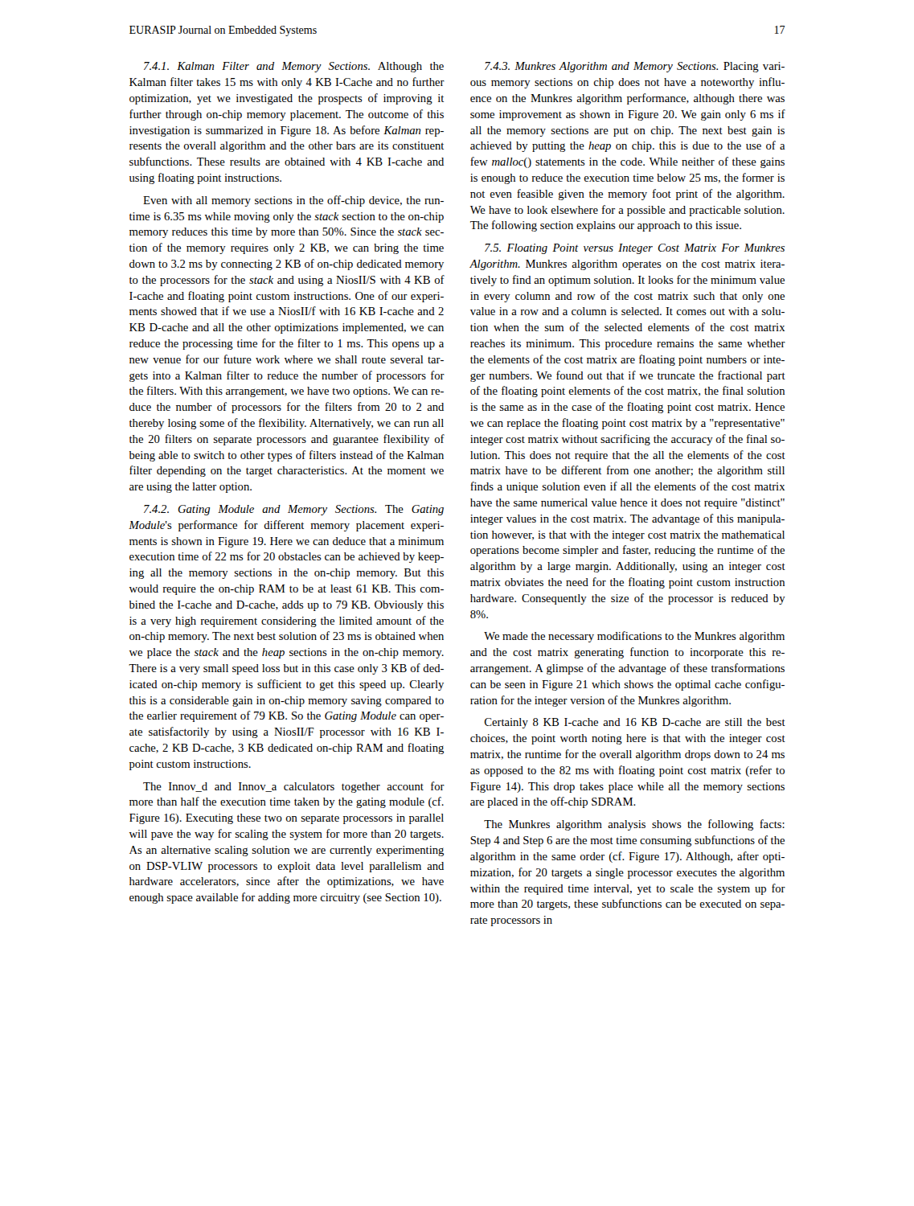EURASIP Journal on Embedded Systems 17
7.4.1. Kalman Filter and Memory Sections. Although the Kalman filter takes 15 ms with only 4 KB I-Cache and no further optimization, yet we investigated the prospects of improving it further through on-chip memory placement. The outcome of this investigation is summarized in Figure 18. As before Kalman represents the overall algorithm and the other bars are its constituent subfunctions. These results are obtained with 4 KB I-cache and using floating point instructions.
Even with all memory sections in the off-chip device, the runtime is 6.35 ms while moving only the stack section to the on-chip memory reduces this time by more than 50%. Since the stack section of the memory requires only 2 KB, we can bring the time down to 3.2 ms by connecting 2 KB of on-chip dedicated memory to the processors for the stack and using a NiosII/S with 4 KB of I-cache and floating point custom instructions. One of our experiments showed that if we use a NiosII/f with 16 KB I-cache and 2 KB D-cache and all the other optimizations implemented, we can reduce the processing time for the filter to 1 ms. This opens up a new venue for our future work where we shall route several targets into a Kalman filter to reduce the number of processors for the filters. With this arrangement, we have two options. We can reduce the number of processors for the filters from 20 to 2 and thereby losing some of the flexibility. Alternatively, we can run all the 20 filters on separate processors and guarantee flexibility of being able to switch to other types of filters instead of the Kalman filter depending on the target characteristics. At the moment we are using the latter option.
7.4.2. Gating Module and Memory Sections. The Gating Module's performance for different memory placement experiments is shown in Figure 19. Here we can deduce that a minimum execution time of 22 ms for 20 obstacles can be achieved by keeping all the memory sections in the on-chip memory. But this would require the on-chip RAM to be at least 61 KB. This combined the I-cache and D-cache, adds up to 79 KB. Obviously this is a very high requirement considering the limited amount of the on-chip memory. The next best solution of 23 ms is obtained when we place the stack and the heap sections in the on-chip memory. There is a very small speed loss but in this case only 3 KB of dedicated on-chip memory is sufficient to get this speed up. Clearly this is a considerable gain in on-chip memory saving compared to the earlier requirement of 79 KB. So the Gating Module can operate satisfactorily by using a NiosII/F processor with 16 KB I-cache, 2 KB D-cache, 3 KB dedicated on-chip RAM and floating point custom instructions.
The Innov_d and Innov_a calculators together account for more than half the execution time taken by the gating module (cf. Figure 16). Executing these two on separate processors in parallel will pave the way for scaling the system for more than 20 targets. As an alternative scaling solution we are currently experimenting on DSP-VLIW processors to exploit data level parallelism and hardware accelerators, since after the optimizations, we have enough space available for adding more circuitry (see Section 10).
7.4.3. Munkres Algorithm and Memory Sections. Placing various memory sections on chip does not have a noteworthy influence on the Munkres algorithm performance, although there was some improvement as shown in Figure 20. We gain only 6 ms if all the memory sections are put on chip. The next best gain is achieved by putting the heap on chip. this is due to the use of a few malloc() statements in the code. While neither of these gains is enough to reduce the execution time below 25 ms, the former is not even feasible given the memory foot print of the algorithm. We have to look elsewhere for a possible and practicable solution. The following section explains our approach to this issue.
7.5. Floating Point versus Integer Cost Matrix For Munkres Algorithm. Munkres algorithm operates on the cost matrix iteratively to find an optimum solution. It looks for the minimum value in every column and row of the cost matrix such that only one value in a row and a column is selected. It comes out with a solution when the sum of the selected elements of the cost matrix reaches its minimum. This procedure remains the same whether the elements of the cost matrix are floating point numbers or integer numbers. We found out that if we truncate the fractional part of the floating point elements of the cost matrix, the final solution is the same as in the case of the floating point cost matrix. Hence we can replace the floating point cost matrix by a "representative" integer cost matrix without sacrificing the accuracy of the final solution. This does not require that the all the elements of the cost matrix have to be different from one another; the algorithm still finds a unique solution even if all the elements of the cost matrix have the same numerical value hence it does not require "distinct" integer values in the cost matrix. The advantage of this manipulation however, is that with the integer cost matrix the mathematical operations become simpler and faster, reducing the runtime of the algorithm by a large margin. Additionally, using an integer cost matrix obviates the need for the floating point custom instruction hardware. Consequently the size of the processor is reduced by 8%.
We made the necessary modifications to the Munkres algorithm and the cost matrix generating function to incorporate this rearrangement. A glimpse of the advantage of these transformations can be seen in Figure 21 which shows the optimal cache configuration for the integer version of the Munkres algorithm.
Certainly 8 KB I-cache and 16 KB D-cache are still the best choices, the point worth noting here is that with the integer cost matrix, the runtime for the overall algorithm drops down to 24 ms as opposed to the 82 ms with floating point cost matrix (refer to Figure 14). This drop takes place while all the memory sections are placed in the off-chip SDRAM.
The Munkres algorithm analysis shows the following facts: Step 4 and Step 6 are the most time consuming subfunctions of the algorithm in the same order (cf. Figure 17). Although, after optimization, for 20 targets a single processor executes the algorithm within the required time interval, yet to scale the system up for more than 20 targets, these subfunctions can be executed on separate processors in